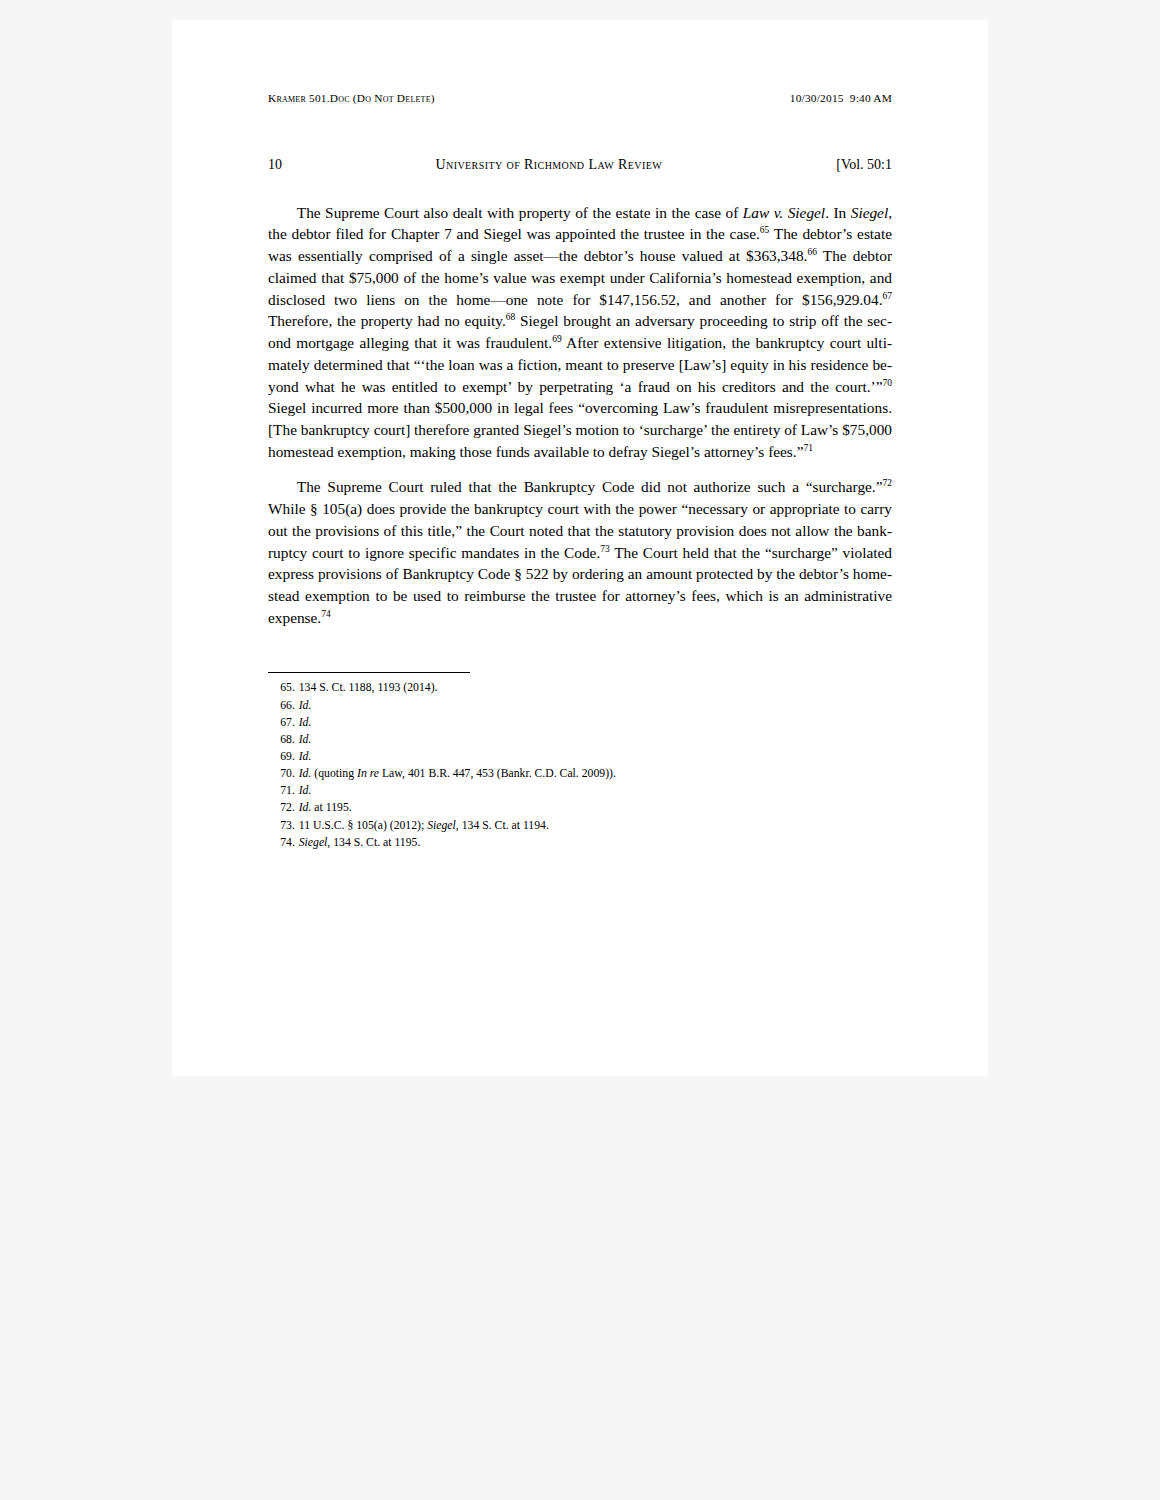Kramer 501.Doc (Do Not Delete) 10/30/2015 9:40 AM
10 University of Richmond Law Review [Vol. 50:1
The Supreme Court also dealt with property of the estate in the case of Law v. Siegel. In Siegel, the debtor filed for Chapter 7 and Siegel was appointed the trustee in the case.65 The debtor’s estate was essentially comprised of a single asset—the debtor’s house valued at $363,348.66 The debtor claimed that $75,000 of the home’s value was exempt under California’s homestead exemption, and disclosed two liens on the home—one note for $147,156.52, and another for $156,929.04.67 Therefore, the property had no equity.68 Siegel brought an adversary proceeding to strip off the second mortgage alleging that it was fraudulent.69 After extensive litigation, the bankruptcy court ultimately determined that “‘the loan was a fiction, meant to preserve [Law’s] equity in his residence beyond what he was entitled to exempt’ by perpetrating ‘a fraud on his creditors and the court.’”70 Siegel incurred more than $500,000 in legal fees “overcoming Law’s fraudulent misrepresentations. [The bankruptcy court] therefore granted Siegel’s motion to ‘surcharge’ the entirety of Law’s $75,000 homestead exemption, making those funds available to defray Siegel’s attorney’s fees.”71
The Supreme Court ruled that the Bankruptcy Code did not authorize such a “surcharge.”72 While § 105(a) does provide the bankruptcy court with the power “necessary or appropriate to carry out the provisions of this title,” the Court noted that the statutory provision does not allow the bankruptcy court to ignore specific mandates in the Code.73 The Court held that the “surcharge” violated express provisions of Bankruptcy Code § 522 by ordering an amount protected by the debtor’s homestead exemption to be used to reimburse the trustee for attorney’s fees, which is an administrative expense.74
65. 134 S. Ct. 1188, 1193 (2014).
66. Id.
67. Id.
68. Id.
69. Id.
70. Id. (quoting In re Law, 401 B.R. 447, 453 (Bankr. C.D. Cal. 2009)).
71. Id.
72. Id. at 1195.
73. 11 U.S.C. § 105(a) (2012); Siegel, 134 S. Ct. at 1194.
74. Siegel, 134 S. Ct. at 1195.